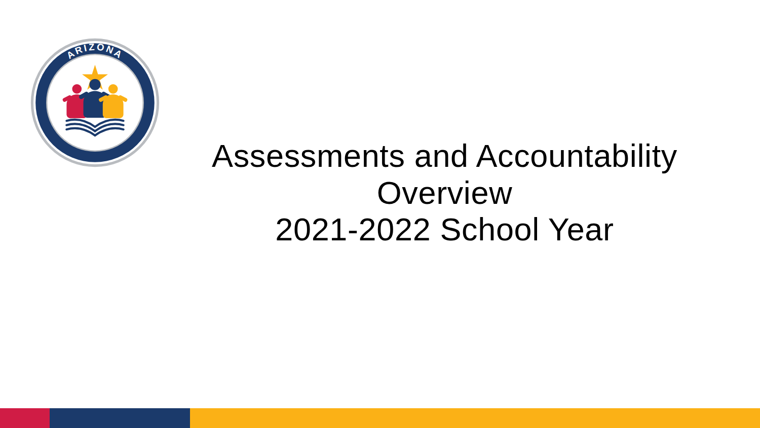Arizona Department of Education ARIZONA Department of Education
Assessments and Accountability Overview 2021-2022 School Year